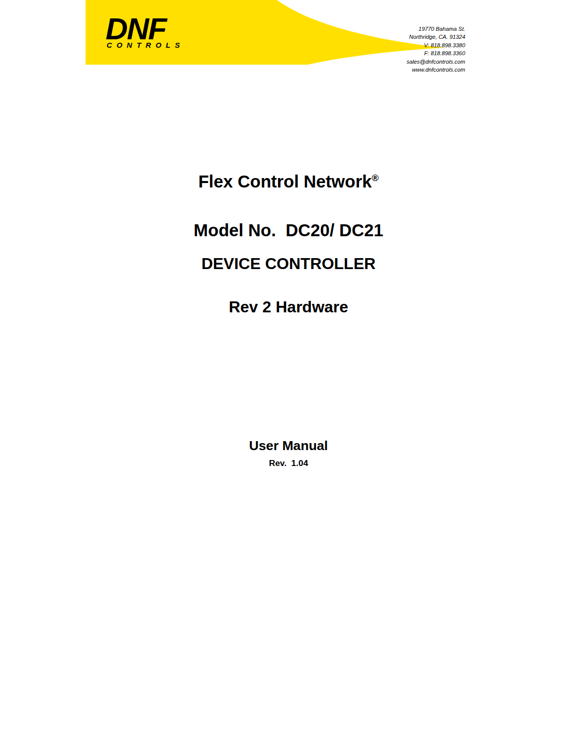DNF CONTROLS
19770 Bahama St.
Northridge, CA. 91324
V: 818.898.3380
F: 818.898.3360
sales@dnfcontrols.com
www.dnfcontrols.com
Flex Control Network®
Model No. DC20/ DC21
DEVICE CONTROLLER
Rev 2 Hardware
User Manual
Rev. 1.04